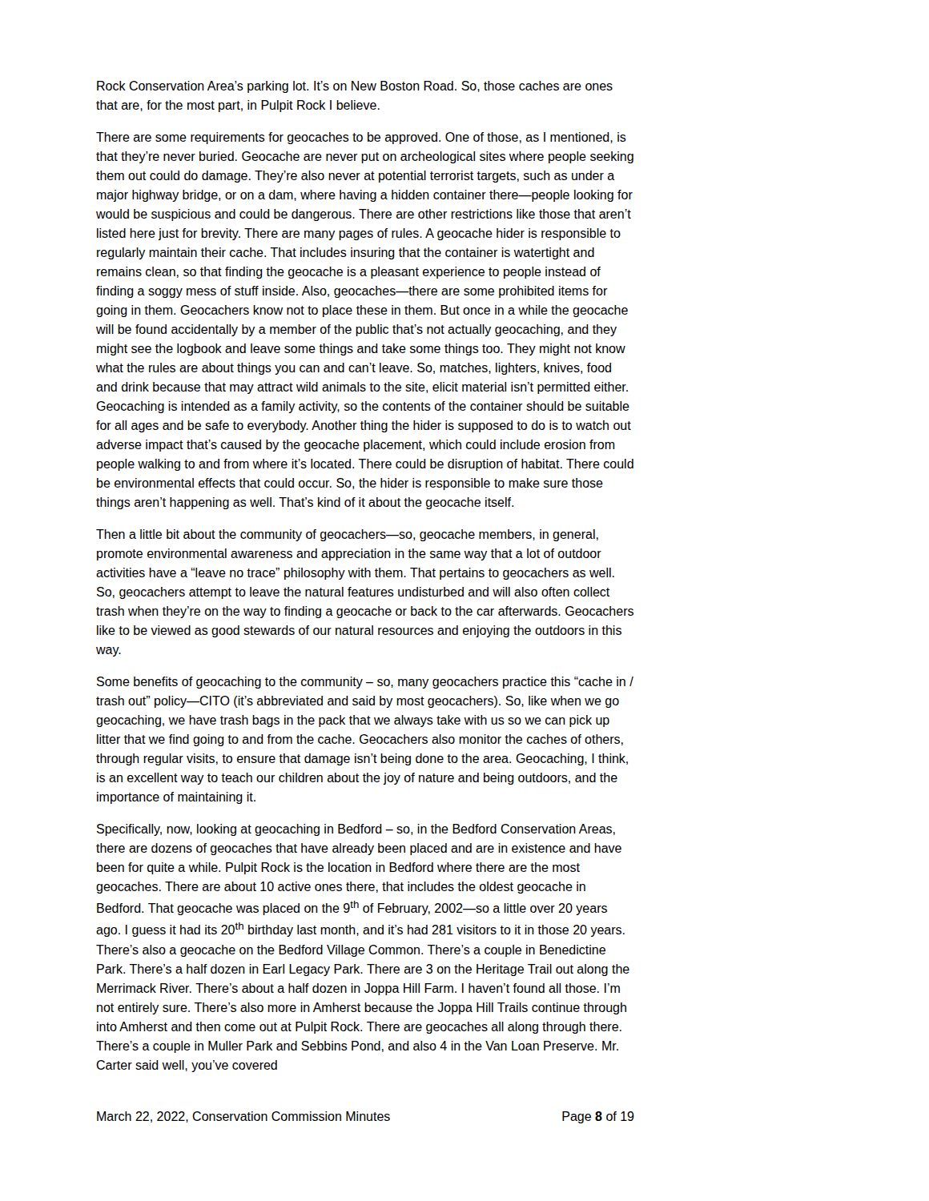Rock Conservation Area’s parking lot. It’s on New Boston Road. So, those caches are ones that are, for the most part, in Pulpit Rock I believe.
There are some requirements for geocaches to be approved. One of those, as I mentioned, is that they’re never buried. Geocache are never put on archeological sites where people seeking them out could do damage. They’re also never at potential terrorist targets, such as under a major highway bridge, or on a dam, where having a hidden container there—people looking for would be suspicious and could be dangerous. There are other restrictions like those that aren’t listed here just for brevity. There are many pages of rules. A geocache hider is responsible to regularly maintain their cache. That includes insuring that the container is watertight and remains clean, so that finding the geocache is a pleasant experience to people instead of finding a soggy mess of stuff inside. Also, geocaches—there are some prohibited items for going in them. Geocachers know not to place these in them. But once in a while the geocache will be found accidentally by a member of the public that’s not actually geocaching, and they might see the logbook and leave some things and take some things too. They might not know what the rules are about things you can and can’t leave. So, matches, lighters, knives, food and drink because that may attract wild animals to the site, elicit material isn’t permitted either. Geocaching is intended as a family activity, so the contents of the container should be suitable for all ages and be safe to everybody. Another thing the hider is supposed to do is to watch out adverse impact that’s caused by the geocache placement, which could include erosion from people walking to and from where it’s located. There could be disruption of habitat. There could be environmental effects that could occur. So, the hider is responsible to make sure those things aren’t happening as well. That’s kind of it about the geocache itself.
Then a little bit about the community of geocachers—so, geocache members, in general, promote environmental awareness and appreciation in the same way that a lot of outdoor activities have a “leave no trace” philosophy with them. That pertains to geocachers as well. So, geocachers attempt to leave the natural features undisturbed and will also often collect trash when they’re on the way to finding a geocache or back to the car afterwards. Geocachers like to be viewed as good stewards of our natural resources and enjoying the outdoors in this way.
Some benefits of geocaching to the community – so, many geocachers practice this “cache in / trash out” policy—CITO (it’s abbreviated and said by most geocachers). So, like when we go geocaching, we have trash bags in the pack that we always take with us so we can pick up litter that we find going to and from the cache. Geocachers also monitor the caches of others, through regular visits, to ensure that damage isn’t being done to the area. Geocaching, I think, is an excellent way to teach our children about the joy of nature and being outdoors, and the importance of maintaining it.
Specifically, now, looking at geocaching in Bedford – so, in the Bedford Conservation Areas, there are dozens of geocaches that have already been placed and are in existence and have been for quite a while. Pulpit Rock is the location in Bedford where there are the most geocaches. There are about 10 active ones there, that includes the oldest geocache in Bedford. That geocache was placed on the 9th of February, 2002—so a little over 20 years ago. I guess it had its 20th birthday last month, and it’s had 281 visitors to it in those 20 years. There’s also a geocache on the Bedford Village Common. There’s a couple in Benedictine Park. There’s a half dozen in Earl Legacy Park. There are 3 on the Heritage Trail out along the Merrimack River. There’s about a half dozen in Joppa Hill Farm. I haven’t found all those. I’m not entirely sure. There’s also more in Amherst because the Joppa Hill Trails continue through into Amherst and then come out at Pulpit Rock. There are geocaches all along through there. There’s a couple in Muller Park and Sebbins Pond, and also 4 in the Van Loan Preserve. Mr. Carter said well, you’ve covered
March 22, 2022, Conservation Commission Minutes Page 8 of 19